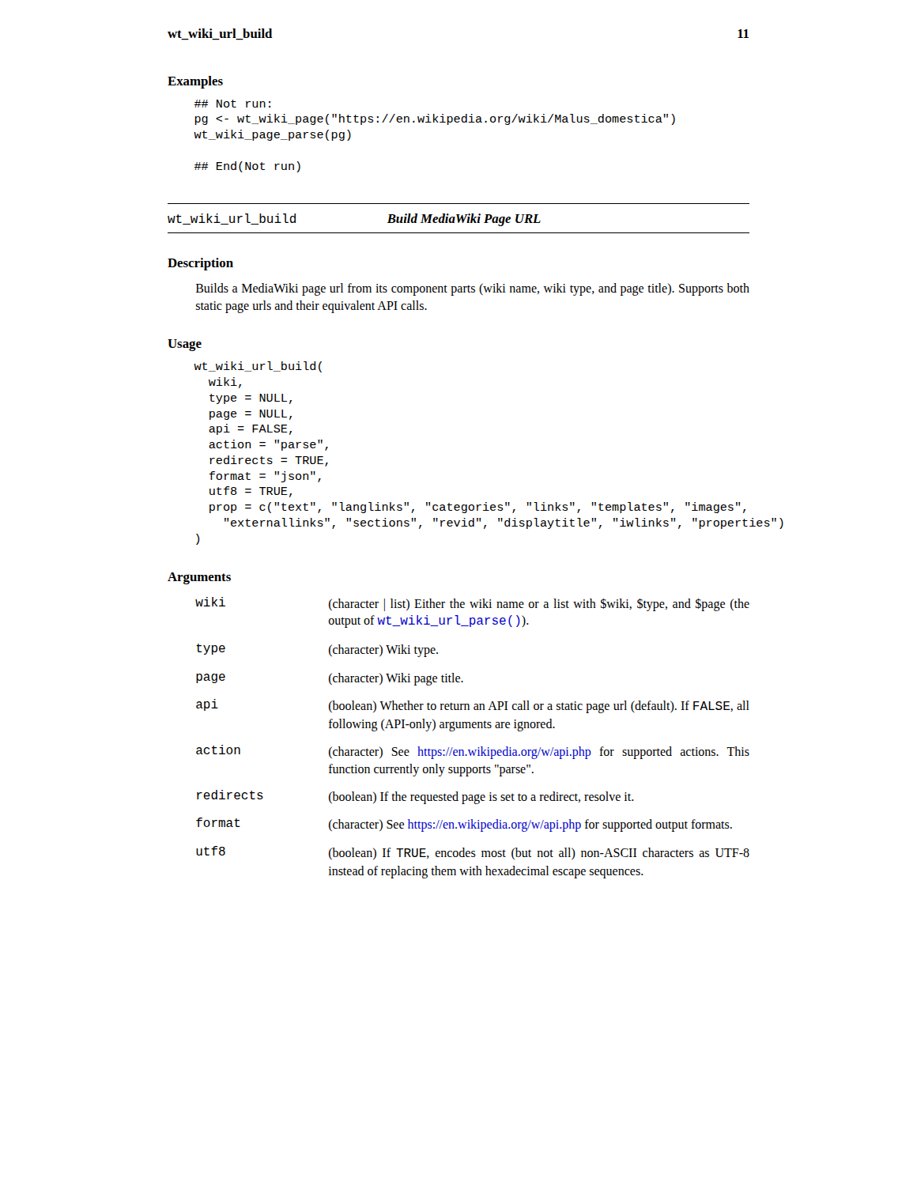wt_wiki_url_build 11
Examples
## Not run:
pg <- wt_wiki_page("https://en.wikipedia.org/wiki/Malus_domestica")
wt_wiki_page_parse(pg)

## End(Not run)
wt_wiki_url_build Build MediaWiki Page URL
Description
Builds a MediaWiki page url from its component parts (wiki name, wiki type, and page title). Supports both static page urls and their equivalent API calls.
Usage
wt_wiki_url_build(
  wiki,
  type = NULL,
  page = NULL,
  api = FALSE,
  action = "parse",
  redirects = TRUE,
  format = "json",
  utf8 = TRUE,
  prop = c("text", "langlinks", "categories", "links", "templates", "images",
    "externallinks", "sections", "revid", "displaytitle", "iwlinks", "properties")
)
Arguments
wiki
(character | list) Either the wiki name or a list with $wiki, $type, and $page (the output of wt_wiki_url_parse()).
type
(character) Wiki type.
page
(character) Wiki page title.
api
(boolean) Whether to return an API call or a static page url (default). If FALSE, all following (API-only) arguments are ignored.
action
(character) See https://en.wikipedia.org/w/api.php for supported actions. This function currently only supports "parse".
redirects
(boolean) If the requested page is set to a redirect, resolve it.
format
(character) See https://en.wikipedia.org/w/api.php for supported output formats.
utf8
(boolean) If TRUE, encodes most (but not all) non-ASCII characters as UTF-8 instead of replacing them with hexadecimal escape sequences.